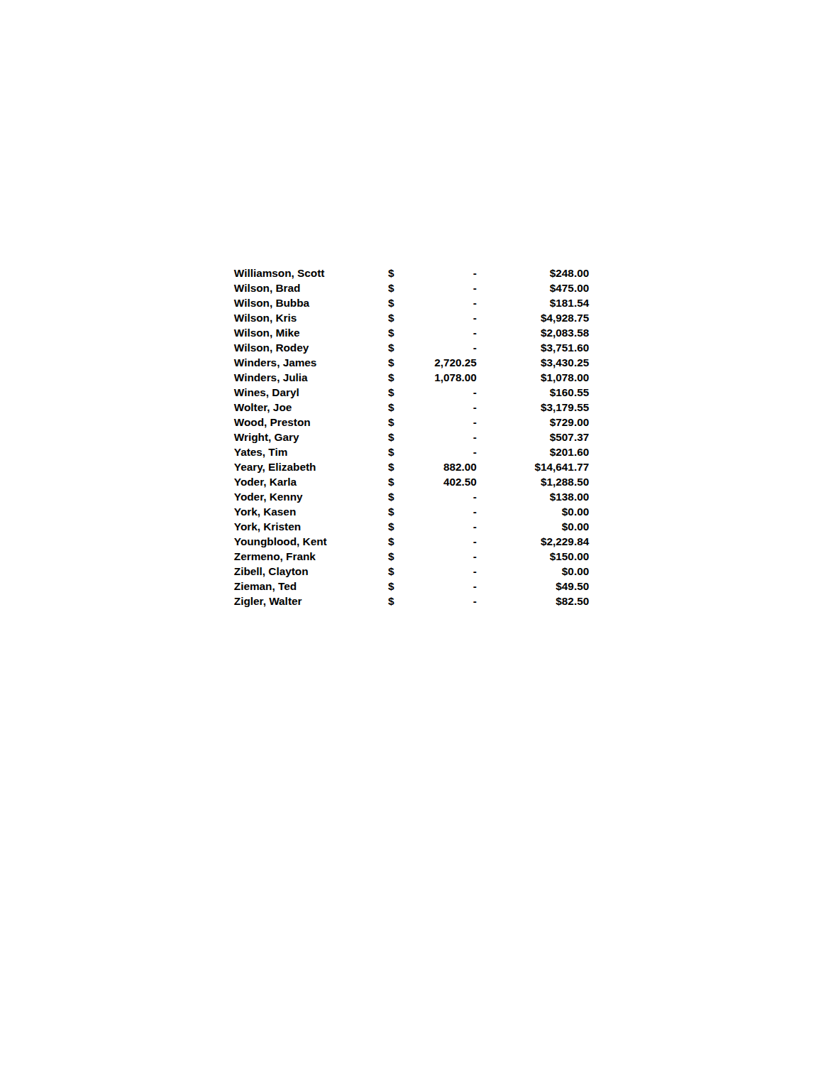| Williamson, Scott | $ | - | $248.00 |
| Wilson, Brad | $ | - | $475.00 |
| Wilson, Bubba | $ | - | $181.54 |
| Wilson, Kris | $ | - | $4,928.75 |
| Wilson, Mike | $ | - | $2,083.58 |
| Wilson, Rodey | $ | - | $3,751.60 |
| Winders, James | $ | 2,720.25 | $3,430.25 |
| Winders, Julia | $ | 1,078.00 | $1,078.00 |
| Wines, Daryl | $ | - | $160.55 |
| Wolter, Joe | $ | - | $3,179.55 |
| Wood, Preston | $ | - | $729.00 |
| Wright, Gary | $ | - | $507.37 |
| Yates, Tim | $ | - | $201.60 |
| Yeary, Elizabeth | $ | 882.00 | $14,641.77 |
| Yoder, Karla | $ | 402.50 | $1,288.50 |
| Yoder, Kenny | $ | - | $138.00 |
| York, Kasen | $ | - | $0.00 |
| York, Kristen | $ | - | $0.00 |
| Youngblood, Kent | $ | - | $2,229.84 |
| Zermeno, Frank | $ | - | $150.00 |
| Zibell, Clayton | $ | - | $0.00 |
| Zieman, Ted | $ | - | $49.50 |
| Zigler, Walter | $ | - | $82.50 |